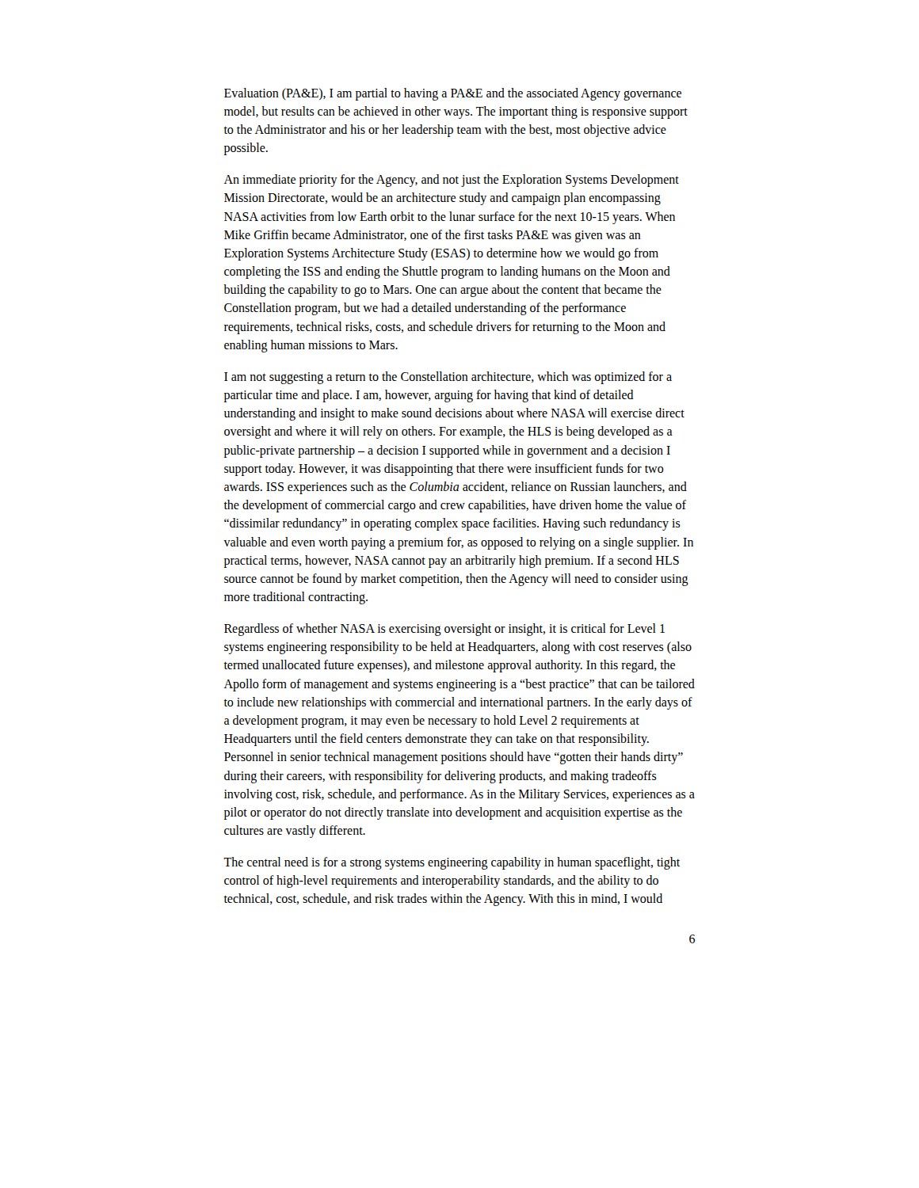Evaluation (PA&E), I am partial to having a PA&E and the associated Agency governance model, but results can be achieved in other ways. The important thing is responsive support to the Administrator and his or her leadership team with the best, most objective advice possible.
An immediate priority for the Agency, and not just the Exploration Systems Development Mission Directorate, would be an architecture study and campaign plan encompassing NASA activities from low Earth orbit to the lunar surface for the next 10-15 years. When Mike Griffin became Administrator, one of the first tasks PA&E was given was an Exploration Systems Architecture Study (ESAS) to determine how we would go from completing the ISS and ending the Shuttle program to landing humans on the Moon and building the capability to go to Mars. One can argue about the content that became the Constellation program, but we had a detailed understanding of the performance requirements, technical risks, costs, and schedule drivers for returning to the Moon and enabling human missions to Mars.
I am not suggesting a return to the Constellation architecture, which was optimized for a particular time and place. I am, however, arguing for having that kind of detailed understanding and insight to make sound decisions about where NASA will exercise direct oversight and where it will rely on others. For example, the HLS is being developed as a public-private partnership – a decision I supported while in government and a decision I support today. However, it was disappointing that there were insufficient funds for two awards. ISS experiences such as the Columbia accident, reliance on Russian launchers, and the development of commercial cargo and crew capabilities, have driven home the value of “dissimilar redundancy” in operating complex space facilities. Having such redundancy is valuable and even worth paying a premium for, as opposed to relying on a single supplier. In practical terms, however, NASA cannot pay an arbitrarily high premium. If a second HLS source cannot be found by market competition, then the Agency will need to consider using more traditional contracting.
Regardless of whether NASA is exercising oversight or insight, it is critical for Level 1 systems engineering responsibility to be held at Headquarters, along with cost reserves (also termed unallocated future expenses), and milestone approval authority. In this regard, the Apollo form of management and systems engineering is a “best practice” that can be tailored to include new relationships with commercial and international partners. In the early days of a development program, it may even be necessary to hold Level 2 requirements at Headquarters until the field centers demonstrate they can take on that responsibility. Personnel in senior technical management positions should have “gotten their hands dirty” during their careers, with responsibility for delivering products, and making tradeoffs involving cost, risk, schedule, and performance. As in the Military Services, experiences as a pilot or operator do not directly translate into development and acquisition expertise as the cultures are vastly different.
The central need is for a strong systems engineering capability in human spaceflight, tight control of high-level requirements and interoperability standards, and the ability to do technical, cost, schedule, and risk trades within the Agency. With this in mind, I would
6